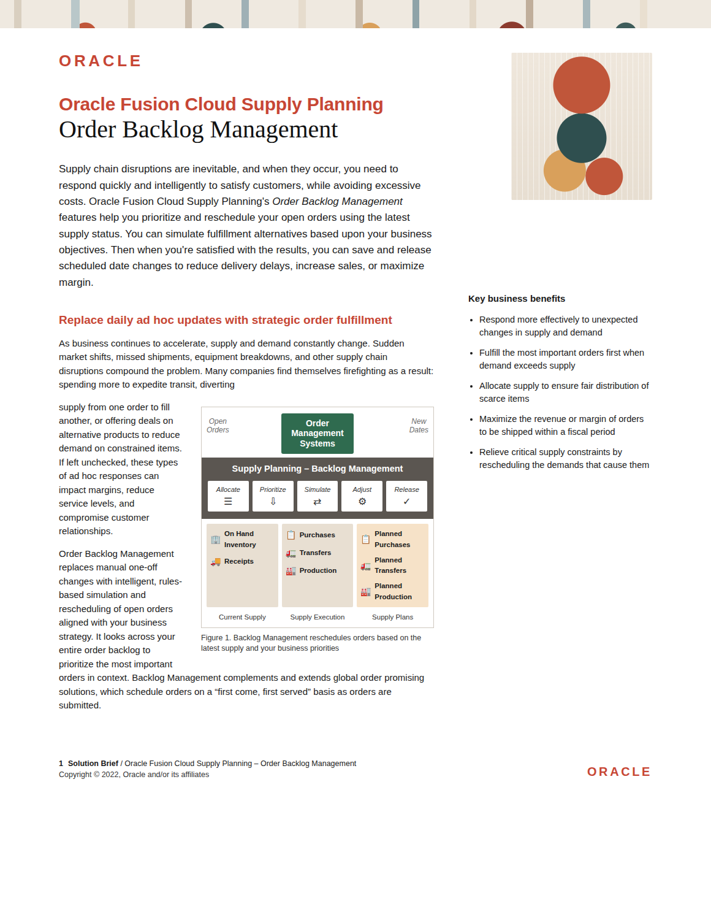ORACLE
Oracle Fusion Cloud Supply Planning Order Backlog Management
Supply chain disruptions are inevitable, and when they occur, you need to respond quickly and intelligently to satisfy customers, while avoiding excessive costs. Oracle Fusion Cloud Supply Planning's Order Backlog Management features help you prioritize and reschedule your open orders using the latest supply status. You can simulate fulfillment alternatives based upon your business objectives. Then when you're satisfied with the results, you can save and release scheduled date changes to reduce delivery delays, increase sales, or maximize margin.
Replace daily ad hoc updates with strategic order fulfillment
As business continues to accelerate, supply and demand constantly change. Sudden market shifts, missed shipments, equipment breakdowns, and other supply chain disruptions compound the problem. Many companies find themselves firefighting as a result: spending more to expedite transit, diverting
Open
Orders New
Dates Order
Management
Systems
Supply Planning – Backlog Management
Allocate☰
Prioritize⇩
Simulate⇄
Adjust⚙
Release✓
🏢On Hand
Inventory
🚚Receipts
📋Purchases
🚛Transfers
🏭Production
📋Planned
Purchases
🚛Planned
Transfers
🏭Planned
Production
Current Supply
Supply Execution
Supply Plans
Figure 1. Backlog Management reschedules orders based on the latest supply and your business priorities
supply from one order to fill another, or offering deals on alternative products to reduce demand on constrained items. If left unchecked, these types of ad hoc responses can impact margins, reduce service levels, and compromise customer relationships.
Order Backlog Management replaces manual one-off changes with intelligent, rules-based simulation and rescheduling of open orders aligned with your business strategy. It looks across your entire order backlog to prioritize the most important orders in context. Backlog Management complements and extends global order promising solutions, which schedule orders on a “first come, first served” basis as orders are submitted.
Key business benefits
Respond more effectively to unexpected changes in supply and demand
Fulfill the most important orders first when demand exceeds supply
Allocate supply to ensure fair distribution of scarce items
Maximize the revenue or margin of orders to be shipped within a fiscal period
Relieve critical supply constraints by rescheduling the demands that cause them
1 Solution Brief / Oracle Fusion Cloud Supply Planning – Order Backlog Management
Copyright © 2022, Oracle and/or its affiliates
ORACLE